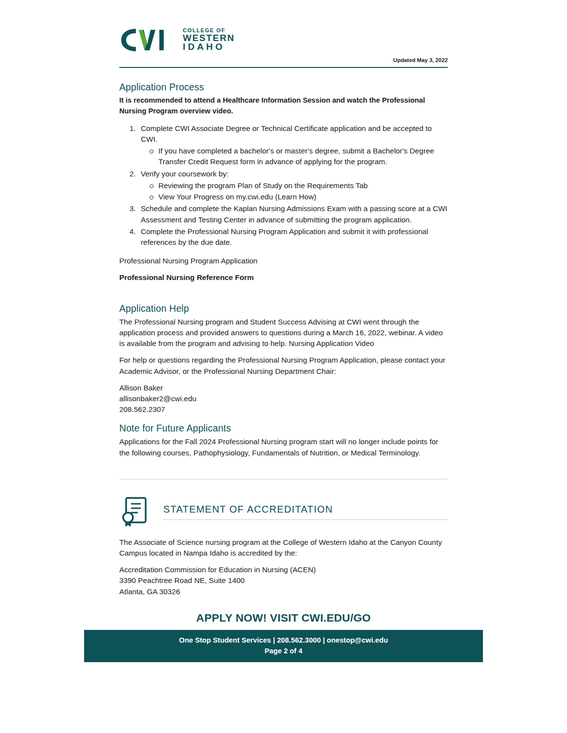COLLEGE OF
WESTERN
IDAHO
Updated May 3, 2022
Application Process
It is recommended to attend a Healthcare Information Session and watch the Professional Nursing Program overview video.
Complete CWI Associate Degree or Technical Certificate application and be accepted to CWI.
If you have completed a bachelor's or master's degree, submit a Bachelor's Degree Transfer Credit Request form in advance of applying for the program.
Verify your coursework by:
Reviewing the program Plan of Study on the Requirements Tab
View Your Progress on my.cwi.edu (Learn How)
Schedule and complete the Kaplan Nursing Admissions Exam with a passing score at a CWI Assessment and Testing Center in advance of submitting the program application.
Complete the Professional Nursing Program Application and submit it with professional references by the due date.
Professional Nursing Program Application
Professional Nursing Reference Form
Application Help
The Professional Nursing program and Student Success Advising at CWI went through the application process and provided answers to questions during a March 16, 2022, webinar. A video is available from the program and advising to help. Nursing Application Video
For help or questions regarding the Professional Nursing Program Application, please contact your Academic Advisor, or the Professional Nursing Department Chair:
Allison Baker
allisonbaker2@cwi.edu
208.562.2307
Note for Future Applicants
Applications for the Fall 2024 Professional Nursing program start will no longer include points for the following courses, Pathophysiology, Fundamentals of Nutrition, or Medical Terminology.
STATEMENT OF ACCREDITATION
The Associate of Science nursing program at the College of Western Idaho at the Canyon County Campus located in Nampa Idaho is accredited by the:
Accreditation Commission for Education in Nursing (ACEN)
3390 Peachtree Road NE, Suite 1400
Atlanta, GA 30326
APPLY NOW! VISIT CWI.EDU/GO
One Stop Student Services | 208.562.3000 | onestop@cwi.edu
Page 2 of 4